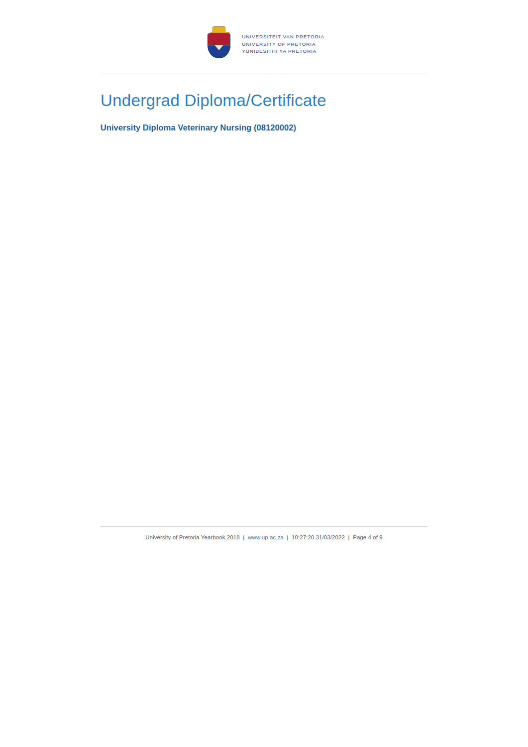Universiteit van Pretoria University of Pretoria Yunibesithi ya Pretoria
Undergrad Diploma/Certificate
University Diploma Veterinary Nursing (08120002)
University of Pretoria Yearbook 2018 | www.up.ac.za | 10:27:20 31/03/2022 | Page 4 of 9